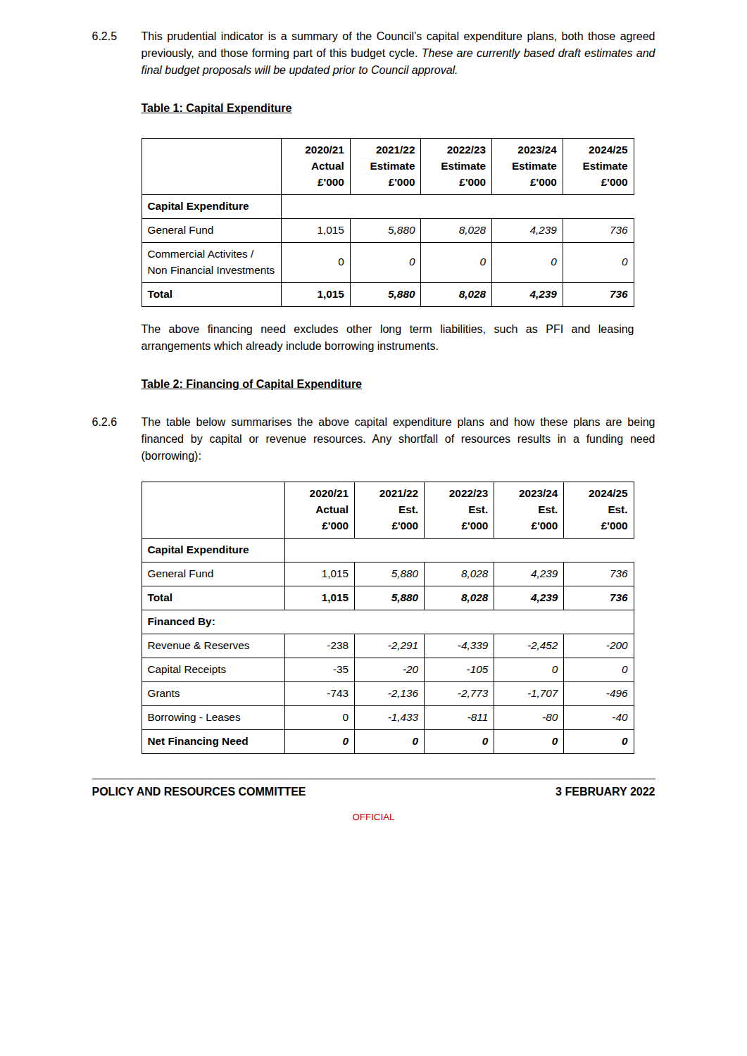6.2.5
This prudential indicator is a summary of the Council’s capital expenditure plans, both those agreed previously, and those forming part of this budget cycle. These are currently based draft estimates and final budget proposals will be updated prior to Council approval.
Table 1: Capital Expenditure
| | 2020/21 Actual £'000 | 2021/22 Estimate £'000 | 2022/23 Estimate £'000 | 2023/24 Estimate £'000 | 2024/25 Estimate £'000 |
| --- | --- | --- | --- | --- | --- |
| Capital Expenditure | |
| General Fund | 1,015 | 5,880 | 8,028 | 4,239 | 736 |
| Commercial Activites / Non Financial Investments | 0 | 0 | 0 | 0 | 0 |
| Total | 1,015 | 5,880 | 8,028 | 4,239 | 736 |
The above financing need excludes other long term liabilities, such as PFI and leasing arrangements which already include borrowing instruments.
Table 2: Financing of Capital Expenditure
6.2.6
The table below summarises the above capital expenditure plans and how these plans are being financed by capital or revenue resources. Any shortfall of resources results in a funding need (borrowing):
| | 2020/21 Actual £'000 | 2021/22 Est. £'000 | 2022/23 Est. £'000 | 2023/24 Est. £'000 | 2024/25 Est. £'000 |
| --- | --- | --- | --- | --- | --- |
| Capital Expenditure | |
| General Fund | 1,015 | 5,880 | 8,028 | 4,239 | 736 |
| Total | 1,015 | 5,880 | 8,028 | 4,239 | 736 |
| Financed By: |
| Revenue & Reserves | -238 | -2,291 | -4,339 | -2,452 | -200 |
| Capital Receipts | -35 | -20 | -105 | 0 | 0 |
| Grants | -743 | -2,136 | -2,773 | -1,707 | -496 |
| Borrowing - Leases | 0 | -1,433 | -811 | -80 | -40 |
| Net Financing Need | 0 | 0 | 0 | 0 | 0 |
POLICY AND RESOURCES COMMITTEE 3 FEBRUARY 2022
OFFICIAL